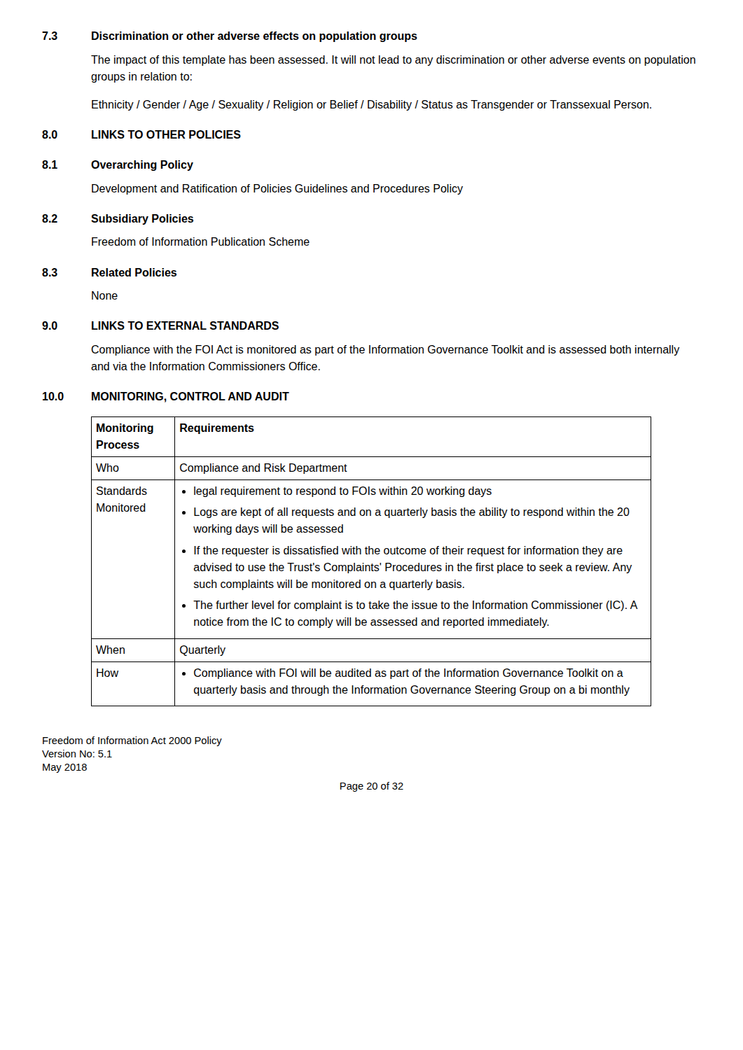7.3 Discrimination or other adverse effects on population groups
The impact of this template has been assessed. It will not lead to any discrimination or other adverse events on population groups in relation to:
Ethnicity / Gender / Age / Sexuality / Religion or Belief / Disability / Status as Transgender or Transsexual Person.
8.0 LINKS TO OTHER POLICIES
8.1 Overarching Policy
Development and Ratification of Policies Guidelines and Procedures Policy
8.2 Subsidiary Policies
Freedom of Information Publication Scheme
8.3 Related Policies
None
9.0 LINKS TO EXTERNAL STANDARDS
Compliance with the FOI Act is monitored as part of the Information Governance Toolkit and is assessed both internally and via the Information Commissioners Office.
10.0 MONITORING, CONTROL AND AUDIT
| Monitoring Process | Requirements |
| --- | --- |
| Who | Compliance and Risk Department |
| Standards Monitored | legal requirement to respond to FOIs within 20 working days Logs are kept of all requests and on a quarterly basis the ability to respond within the 20 working days will be assessed If the requester is dissatisfied with the outcome of their request for information they are advised to use the Trust's Complaints' Procedures in the first place to seek a review. Any such complaints will be monitored on a quarterly basis. The further level for complaint is to take the issue to the Information Commissioner (IC). A notice from the IC to comply will be assessed and reported immediately. |
| When | Quarterly |
| How | Compliance with FOI will be audited as part of the Information Governance Toolkit on a quarterly basis and through the Information Governance Steering Group on a bi monthly |
Freedom of Information Act 2000 Policy
Version No: 5.1
May 2018
Page 20 of 32